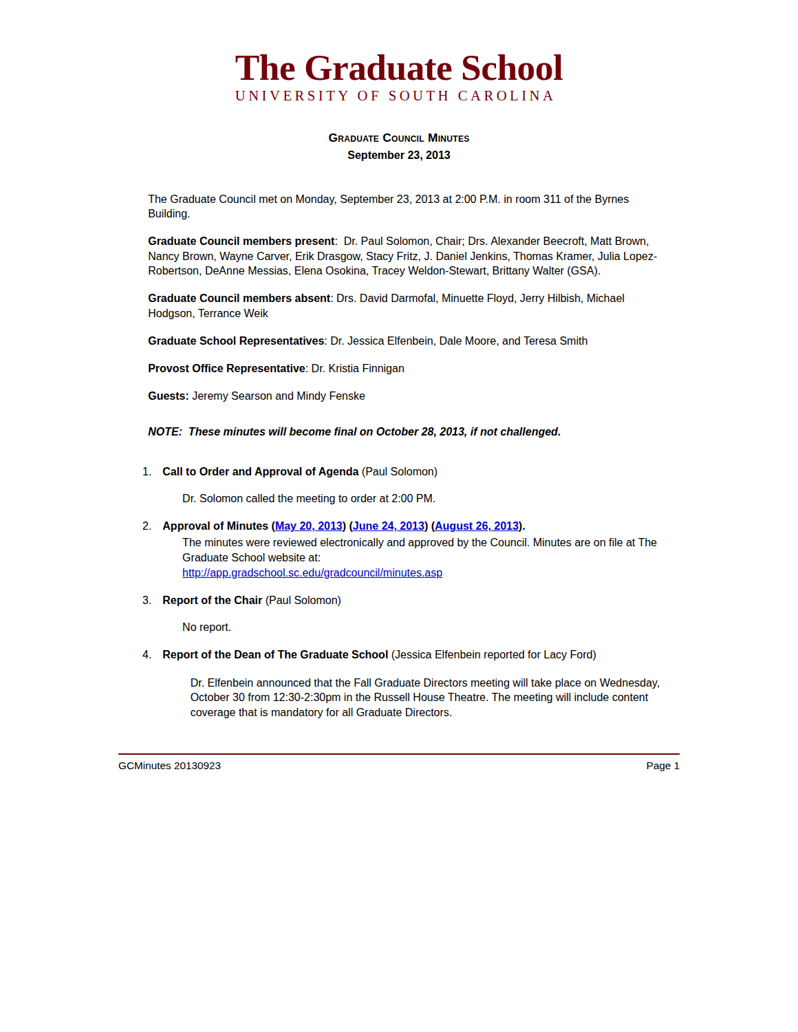The Graduate School
UNIVERSITY OF SOUTH CAROLINA
Graduate Council Minutes
September 23, 2013
The Graduate Council met on Monday, September 23, 2013 at 2:00 P.M. in room 311 of the Byrnes Building.
Graduate Council members present: Dr. Paul Solomon, Chair; Drs. Alexander Beecroft, Matt Brown, Nancy Brown, Wayne Carver, Erik Drasgow, Stacy Fritz, J. Daniel Jenkins, Thomas Kramer, Julia Lopez-Robertson, DeAnne Messias, Elena Osokina, Tracey Weldon-Stewart, Brittany Walter (GSA).
Graduate Council members absent: Drs. David Darmofal, Minuette Floyd, Jerry Hilbish, Michael Hodgson, Terrance Weik
Graduate School Representatives: Dr. Jessica Elfenbein, Dale Moore, and Teresa Smith
Provost Office Representative: Dr. Kristia Finnigan
Guests: Jeremy Searson and Mindy Fenske
NOTE: These minutes will become final on October 28, 2013, if not challenged.
Call to Order and Approval of Agenda (Paul Solomon)
Dr. Solomon called the meeting to order at 2:00 PM.
Approval of Minutes (May 20, 2013) (June 24, 2013) (August 26, 2013).
The minutes were reviewed electronically and approved by the Council. Minutes are on file at The Graduate School website at:
http://app.gradschool.sc.edu/gradcouncil/minutes.asp
Report of the Chair (Paul Solomon)
No report.
Report of the Dean of The Graduate School (Jessica Elfenbein reported for Lacy Ford)
Dr. Elfenbein announced that the Fall Graduate Directors meeting will take place on Wednesday, October 30 from 12:30-2:30pm in the Russell House Theatre. The meeting will include content coverage that is mandatory for all Graduate Directors.
GCMinutes 20130923 Page 1